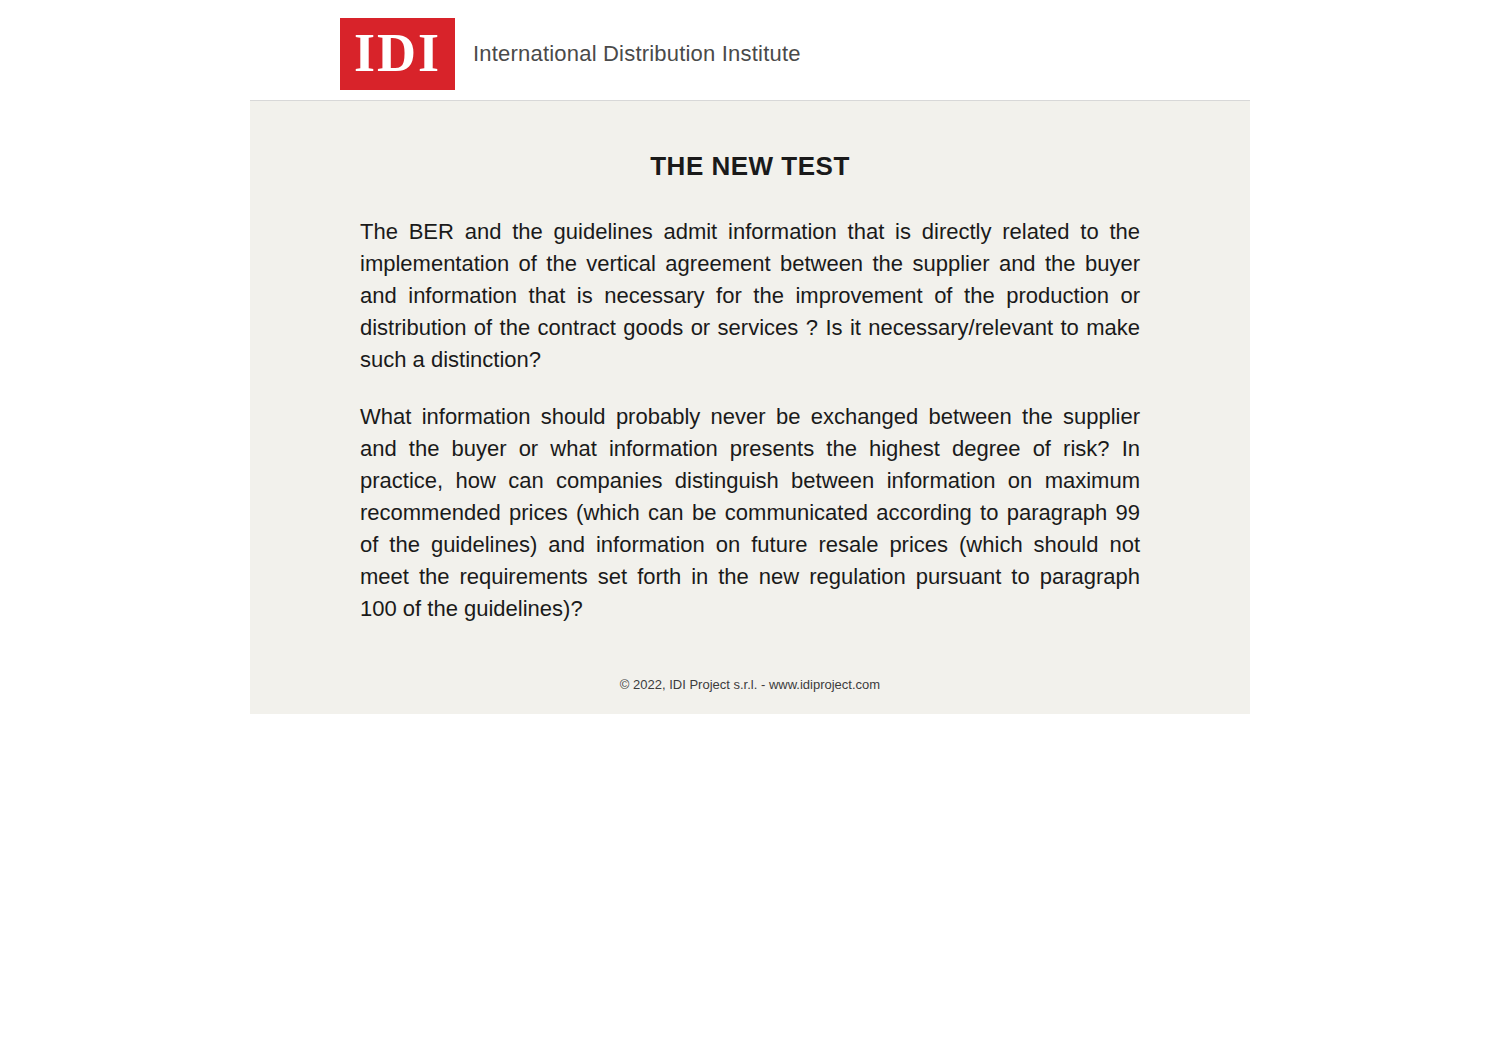IDI
International Distribution Institute
THE NEW TEST
The BER and the guidelines admit information that is directly related to the implementation of the vertical agreement between the supplier and the buyer and information that is necessary for the improvement of the production or distribution of the contract goods or services ? Is it necessary/relevant to make such a distinction?
What information should probably never be exchanged between the supplier and the buyer or what information presents the highest degree of risk? In practice, how can companies distinguish between information on maximum recommended prices (which can be communicated according to paragraph 99 of the guidelines) and information on future resale prices (which should not meet the requirements set forth in the new regulation pursuant to paragraph 100 of the guidelines)?
© 2022, IDI Project s.r.l. - www.idiproject.com